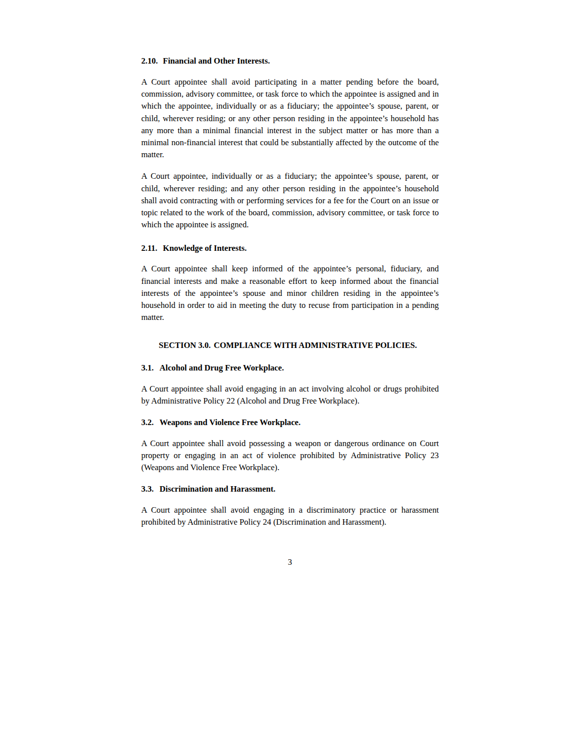2.10. Financial and Other Interests.
A Court appointee shall avoid participating in a matter pending before the board, commission, advisory committee, or task force to which the appointee is assigned and in which the appointee, individually or as a fiduciary; the appointee’s spouse, parent, or child, wherever residing; or any other person residing in the appointee’s household has any more than a minimal financial interest in the subject matter or has more than a minimal non-financial interest that could be substantially affected by the outcome of the matter.
A Court appointee, individually or as a fiduciary; the appointee’s spouse, parent, or child, wherever residing; and any other person residing in the appointee’s household shall avoid contracting with or performing services for a fee for the Court on an issue or topic related to the work of the board, commission, advisory committee, or task force to which the appointee is assigned.
2.11. Knowledge of Interests.
A Court appointee shall keep informed of the appointee’s personal, fiduciary, and financial interests and make a reasonable effort to keep informed about the financial interests of the appointee’s spouse and minor children residing in the appointee’s household in order to aid in meeting the duty to recuse from participation in a pending matter.
SECTION 3.0. COMPLIANCE WITH ADMINISTRATIVE POLICIES.
3.1. Alcohol and Drug Free Workplace.
A Court appointee shall avoid engaging in an act involving alcohol or drugs prohibited by Administrative Policy 22 (Alcohol and Drug Free Workplace).
3.2. Weapons and Violence Free Workplace.
A Court appointee shall avoid possessing a weapon or dangerous ordinance on Court property or engaging in an act of violence prohibited by Administrative Policy 23 (Weapons and Violence Free Workplace).
3.3. Discrimination and Harassment.
A Court appointee shall avoid engaging in a discriminatory practice or harassment prohibited by Administrative Policy 24 (Discrimination and Harassment).
3